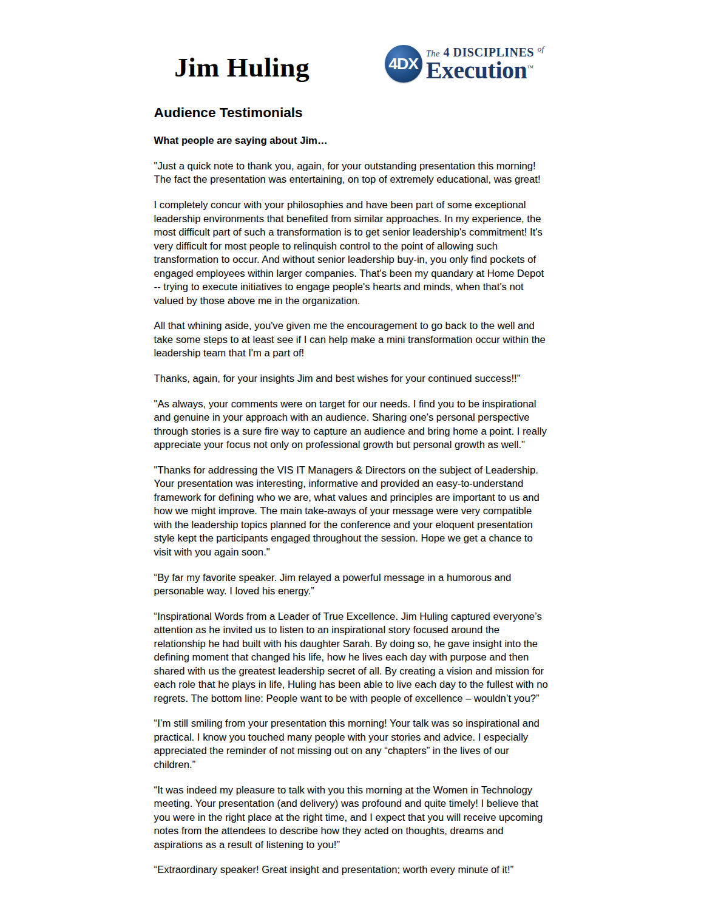Jim Huling
4DX The 4 DISCIPLINES of
Execution™
Audience Testimonials
What people are saying about Jim…
"Just a quick note to thank you, again, for your outstanding presentation this morning! The fact the presentation was entertaining, on top of extremely educational, was great!
I completely concur with your philosophies and have been part of some exceptional leadership environments that benefited from similar approaches. In my experience, the most difficult part of such a transformation is to get senior leadership's commitment! It's very difficult for most people to relinquish control to the point of allowing such transformation to occur. And without senior leadership buy-in, you only find pockets of engaged employees within larger companies. That's been my quandary at Home Depot -- trying to execute initiatives to engage people's hearts and minds, when that's not valued by those above me in the organization.
All that whining aside, you've given me the encouragement to go back to the well and take some steps to at least see if I can help make a mini transformation occur within the leadership team that I'm a part of!
Thanks, again, for your insights Jim and best wishes for your continued success!!"
"As always, your comments were on target for our needs. I find you to be inspirational and genuine in your approach with an audience. Sharing one's personal perspective through stories is a sure fire way to capture an audience and bring home a point. I really appreciate your focus not only on professional growth but personal growth as well."
"Thanks for addressing the VIS IT Managers & Directors on the subject of Leadership. Your presentation was interesting, informative and provided an easy-to-understand framework for defining who we are, what values and principles are important to us and how we might improve. The main take-aways of your message were very compatible with the leadership topics planned for the conference and your eloquent presentation style kept the participants engaged throughout the session. Hope we get a chance to visit with you again soon."
“By far my favorite speaker. Jim relayed a powerful message in a humorous and personable way. I loved his energy.”
“Inspirational Words from a Leader of True Excellence. Jim Huling captured everyone’s attention as he invited us to listen to an inspirational story focused around the relationship he had built with his daughter Sarah. By doing so, he gave insight into the defining moment that changed his life, how he lives each day with purpose and then shared with us the greatest leadership secret of all. By creating a vision and mission for each role that he plays in life, Huling has been able to live each day to the fullest with no regrets. The bottom line: People want to be with people of excellence – wouldn’t you?”
“I’m still smiling from your presentation this morning! Your talk was so inspirational and practical. I know you touched many people with your stories and advice. I especially appreciated the reminder of not missing out on any “chapters” in the lives of our children.”
“It was indeed my pleasure to talk with you this morning at the Women in Technology meeting. Your presentation (and delivery) was profound and quite timely! I believe that you were in the right place at the right time, and I expect that you will receive upcoming notes from the attendees to describe how they acted on thoughts, dreams and aspirations as a result of listening to you!”
“Extraordinary speaker! Great insight and presentation; worth every minute of it!”